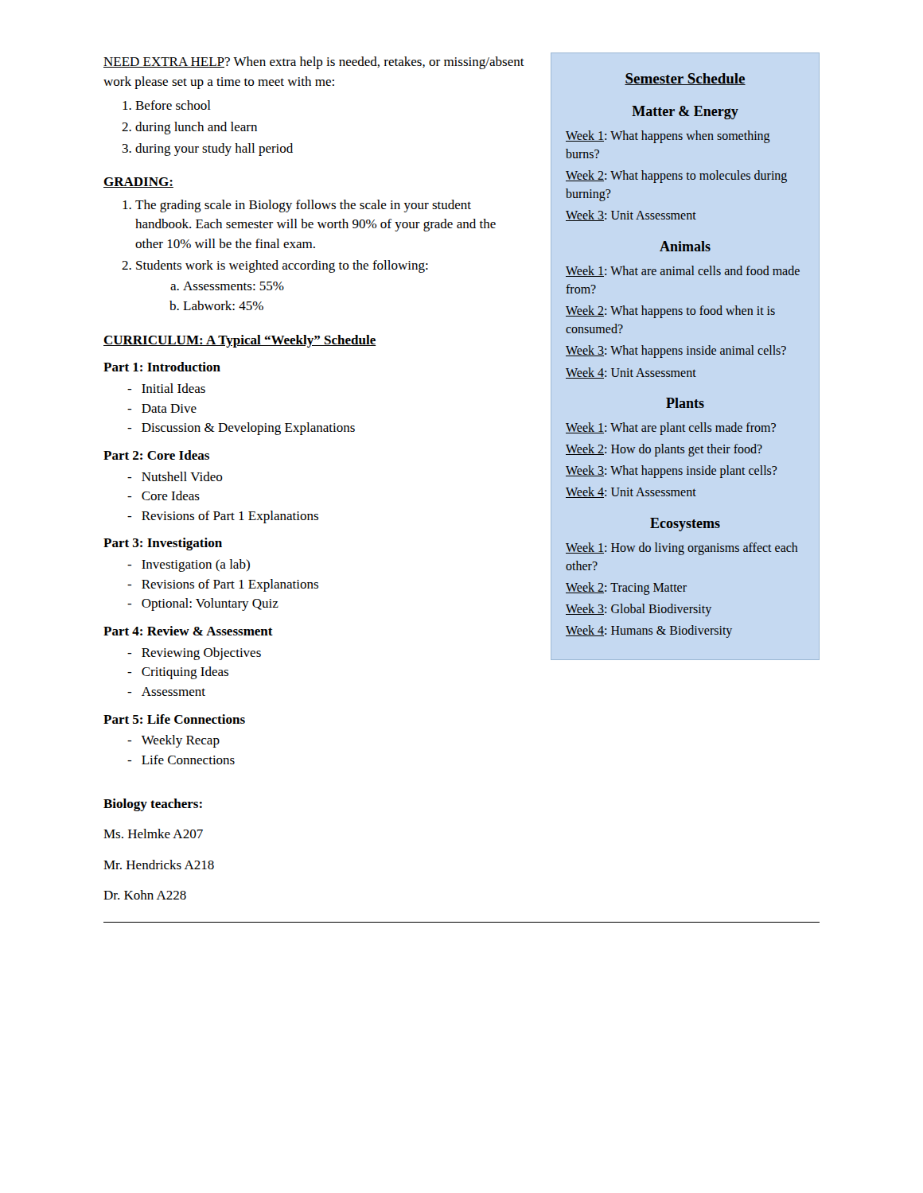Semester Schedule
Matter & Energy
Week 1: What happens when something burns?
Week 2: What happens to molecules during burning?
Week 3: Unit Assessment
Animals
Week 1: What are animal cells and food made from?
Week 2: What happens to food when it is consumed?
Week 3: What happens inside animal cells?
Week 4: Unit Assessment
Plants
Week 1: What are plant cells made from?
Week 2: How do plants get their food?
Week 3: What happens inside plant cells?
Week 4: Unit Assessment
Ecosystems
Week 1: How do living organisms affect each other?
Week 2: Tracing Matter
Week 3: Global Biodiversity
Week 4: Humans & Biodiversity
NEED EXTRA HELP? When extra help is needed, retakes, or missing/absent work please set up a time to meet with me:
Before school
during lunch and learn
during your study hall period
GRADING:
The grading scale in Biology follows the scale in your student handbook. Each semester will be worth 90% of your grade and the other 10% will be the final exam.
Students work is weighted according to the following:
Assessments: 55%
Labwork: 45%
CURRICULUM: A Typical “Weekly” Schedule
Part 1: Introduction
Initial Ideas
Data Dive
Discussion & Developing Explanations
Part 2: Core Ideas
Nutshell Video
Core Ideas
Revisions of Part 1 Explanations
Part 3: Investigation
Investigation (a lab)
Revisions of Part 1 Explanations
Optional: Voluntary Quiz
Part 4: Review & Assessment
Reviewing Objectives
Critiquing Ideas
Assessment
Part 5: Life Connections
Weekly Recap
Life Connections
Biology teachers:
Ms. Helmke A207
Mr. Hendricks A218
Dr. Kohn A228